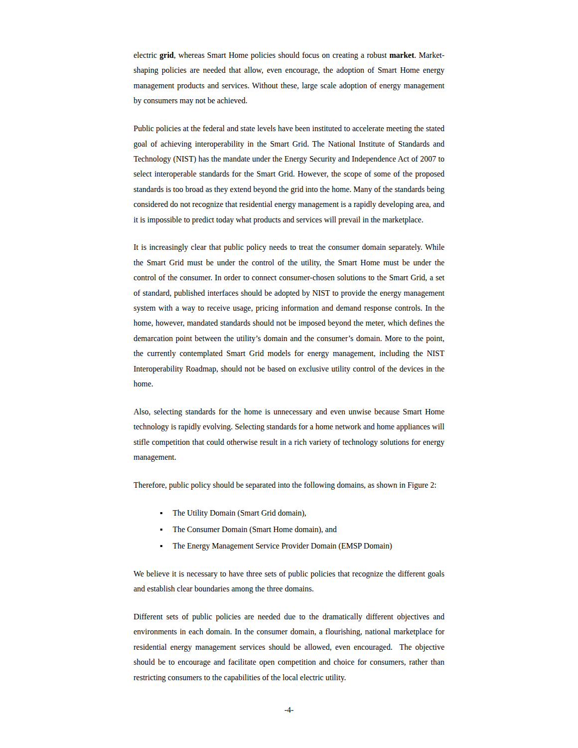electric grid, whereas Smart Home policies should focus on creating a robust market. Market-shaping policies are needed that allow, even encourage, the adoption of Smart Home energy management products and services. Without these, large scale adoption of energy management by consumers may not be achieved.
Public policies at the federal and state levels have been instituted to accelerate meeting the stated goal of achieving interoperability in the Smart Grid. The National Institute of Standards and Technology (NIST) has the mandate under the Energy Security and Independence Act of 2007 to select interoperable standards for the Smart Grid. However, the scope of some of the proposed standards is too broad as they extend beyond the grid into the home. Many of the standards being considered do not recognize that residential energy management is a rapidly developing area, and it is impossible to predict today what products and services will prevail in the marketplace.
It is increasingly clear that public policy needs to treat the consumer domain separately. While the Smart Grid must be under the control of the utility, the Smart Home must be under the control of the consumer. In order to connect consumer-chosen solutions to the Smart Grid, a set of standard, published interfaces should be adopted by NIST to provide the energy management system with a way to receive usage, pricing information and demand response controls. In the home, however, mandated standards should not be imposed beyond the meter, which defines the demarcation point between the utility’s domain and the consumer’s domain. More to the point, the currently contemplated Smart Grid models for energy management, including the NIST Interoperability Roadmap, should not be based on exclusive utility control of the devices in the home.
Also, selecting standards for the home is unnecessary and even unwise because Smart Home technology is rapidly evolving. Selecting standards for a home network and home appliances will stifle competition that could otherwise result in a rich variety of technology solutions for energy management.
Therefore, public policy should be separated into the following domains, as shown in Figure 2:
The Utility Domain (Smart Grid domain),
The Consumer Domain (Smart Home domain), and
The Energy Management Service Provider Domain (EMSP Domain)
We believe it is necessary to have three sets of public policies that recognize the different goals and establish clear boundaries among the three domains.
Different sets of public policies are needed due to the dramatically different objectives and environments in each domain. In the consumer domain, a flourishing, national marketplace for residential energy management services should be allowed, even encouraged. The objective should be to encourage and facilitate open competition and choice for consumers, rather than restricting consumers to the capabilities of the local electric utility.
-4-